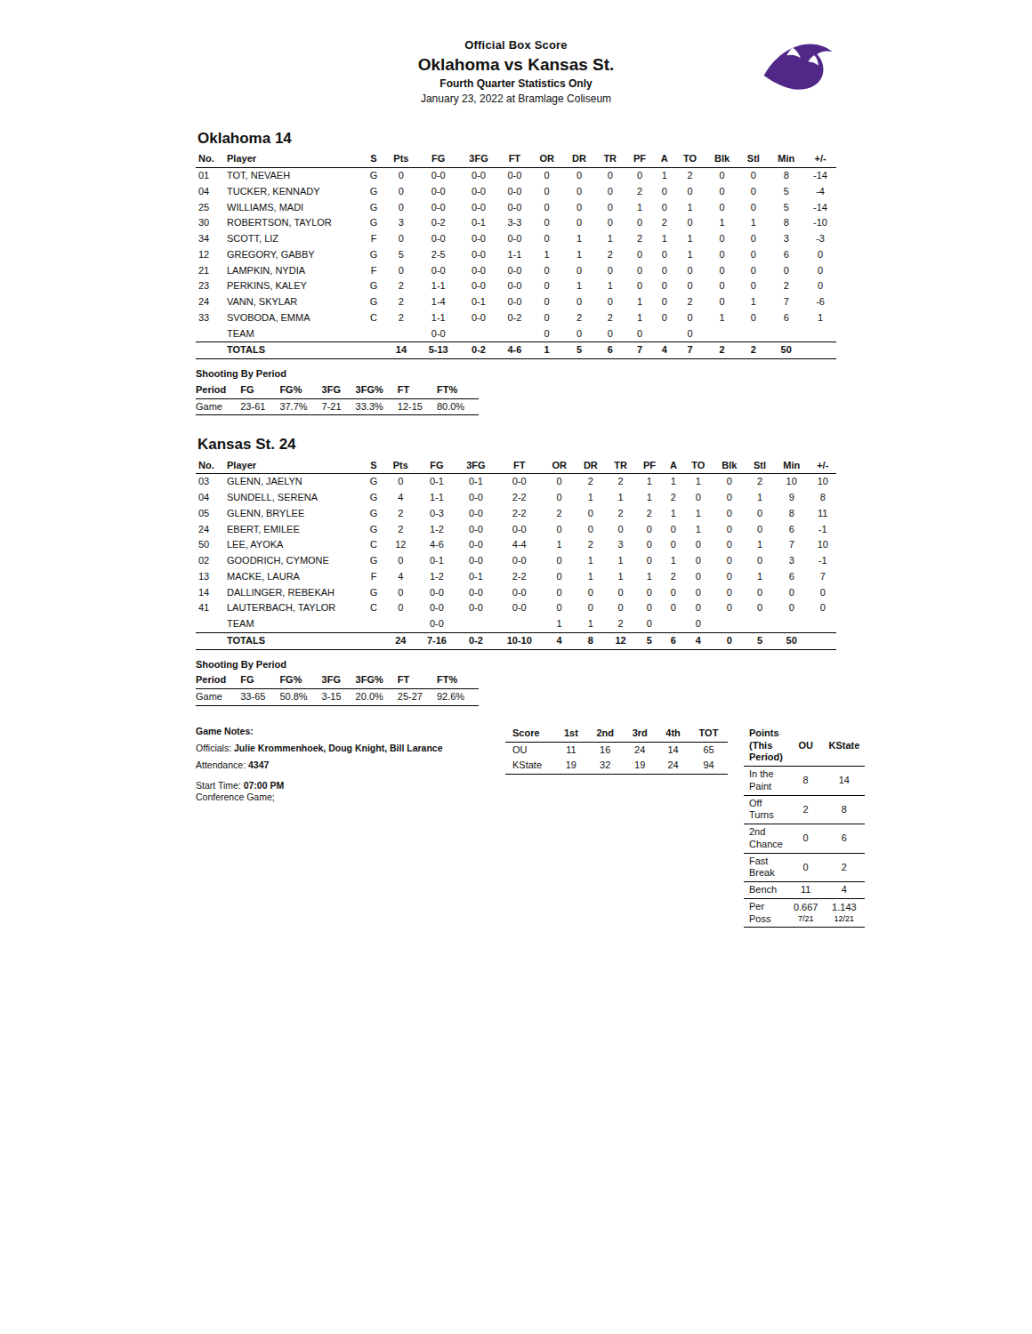Official Box Score
Oklahoma vs Kansas St.
Fourth Quarter Statistics Only
January 23, 2022 at Bramlage Coliseum
Oklahoma 14
| No. | Player | S | Pts | FG | 3FG | FT | OR | DR | TR | PF | A | TO | Blk | Stl | Min | +/- |
| --- | --- | --- | --- | --- | --- | --- | --- | --- | --- | --- | --- | --- | --- | --- | --- | --- |
| 01 | TOT, NEVAEH | G | 0 | 0-0 | 0-0 | 0-0 | 0 | 0 | 0 | 0 | 1 | 2 | 0 | 0 | 8 | -14 |
| 04 | TUCKER, KENNADY | G | 0 | 0-0 | 0-0 | 0-0 | 0 | 0 | 0 | 2 | 0 | 0 | 0 | 0 | 5 | -4 |
| 25 | WILLIAMS, MADI | G | 0 | 0-0 | 0-0 | 0-0 | 0 | 0 | 0 | 1 | 0 | 1 | 0 | 0 | 5 | -14 |
| 30 | ROBERTSON, TAYLOR | G | 3 | 0-2 | 0-1 | 3-3 | 0 | 0 | 0 | 0 | 2 | 0 | 1 | 1 | 8 | -10 |
| 34 | SCOTT, LIZ | F | 0 | 0-0 | 0-0 | 0-0 | 0 | 1 | 1 | 2 | 1 | 1 | 0 | 0 | 3 | -3 |
| 12 | GREGORY, GABBY | G | 5 | 2-5 | 0-0 | 1-1 | 1 | 1 | 2 | 0 | 0 | 1 | 0 | 0 | 6 | 0 |
| 21 | LAMPKIN, NYDIA | F | 0 | 0-0 | 0-0 | 0-0 | 0 | 0 | 0 | 0 | 0 | 0 | 0 | 0 | 0 | 0 |
| 23 | PERKINS, KALEY | G | 2 | 1-1 | 0-0 | 0-0 | 0 | 1 | 1 | 0 | 0 | 0 | 0 | 0 | 2 | 0 |
| 24 | VANN, SKYLAR | G | 2 | 1-4 | 0-1 | 0-0 | 0 | 0 | 0 | 1 | 0 | 2 | 0 | 1 | 7 | -6 |
| 33 | SVOBODA, EMMA | C | 2 | 1-1 | 0-0 | 0-2 | 0 | 2 | 2 | 1 | 0 | 0 | 1 | 0 | 6 | 1 |
| | TEAM | | | 0-0 | | | 0 | 0 | 0 | 0 | | 0 | | | | |
| | TOTALS | | 14 | 5-13 | 0-2 | 4-6 | 1 | 5 | 6 | 7 | 4 | 7 | 2 | 2 | 50 | |
Shooting By Period
| Period | FG | FG% | 3FG | 3FG% | FT | FT% |
| --- | --- | --- | --- | --- | --- | --- |
| Game | 23-61 | 37.7% | 7-21 | 33.3% | 12-15 | 80.0% |
Kansas St. 24
| No. | Player | S | Pts | FG | 3FG | FT | OR | DR | TR | PF | A | TO | Blk | Stl | Min | +/- |
| --- | --- | --- | --- | --- | --- | --- | --- | --- | --- | --- | --- | --- | --- | --- | --- | --- |
| 03 | GLENN, JAELYN | G | 0 | 0-1 | 0-1 | 0-0 | 0 | 2 | 2 | 1 | 1 | 1 | 0 | 2 | 10 | 10 |
| 04 | SUNDELL, SERENA | G | 4 | 1-1 | 0-0 | 2-2 | 0 | 1 | 1 | 1 | 2 | 0 | 0 | 1 | 9 | 8 |
| 05 | GLENN, BRYLEE | G | 2 | 0-3 | 0-0 | 2-2 | 2 | 0 | 2 | 2 | 1 | 1 | 0 | 0 | 8 | 11 |
| 24 | EBERT, EMILEE | G | 2 | 1-2 | 0-0 | 0-0 | 0 | 0 | 0 | 0 | 0 | 1 | 0 | 0 | 6 | -1 |
| 50 | LEE, AYOKA | C | 12 | 4-6 | 0-0 | 4-4 | 1 | 2 | 3 | 0 | 0 | 0 | 0 | 1 | 7 | 10 |
| 02 | GOODRICH, CYMONE | G | 0 | 0-1 | 0-0 | 0-0 | 0 | 1 | 1 | 0 | 1 | 0 | 0 | 0 | 3 | -1 |
| 13 | MACKE, LAURA | F | 4 | 1-2 | 0-1 | 2-2 | 0 | 1 | 1 | 1 | 2 | 0 | 0 | 1 | 6 | 7 |
| 14 | DALLINGER, REBEKAH | G | 0 | 0-0 | 0-0 | 0-0 | 0 | 0 | 0 | 0 | 0 | 0 | 0 | 0 | 0 | 0 |
| 41 | LAUTERBACH, TAYLOR | C | 0 | 0-0 | 0-0 | 0-0 | 0 | 0 | 0 | 0 | 0 | 0 | 0 | 0 | 0 | 0 |
| | TEAM | | | 0-0 | | | 1 | 1 | 2 | 0 | | 0 | | | | |
| | TOTALS | | 24 | 7-16 | 0-2 | 10-10 | 4 | 8 | 12 | 5 | 6 | 4 | 0 | 5 | 50 | |
Shooting By Period
| Period | FG | FG% | 3FG | 3FG% | FT | FT% |
| --- | --- | --- | --- | --- | --- | --- |
| Game | 33-65 | 50.8% | 3-15 | 20.0% | 25-27 | 92.6% |
Game Notes:
Officials: Julie Krommenhoek, Doug Knight, Bill Larance
Attendance: 4347
Start Time: 07:00 PM
Conference Game;
| Score | 1st | 2nd | 3rd | 4th | TOT |
| --- | --- | --- | --- | --- | --- |
| OU | 11 | 16 | 24 | 14 | 65 |
| KState | 19 | 32 | 19 | 24 | 94 |
| Points (This Period) | OU | KState |
| --- | --- | --- |
| In the Paint | 8 | 14 |
| Off Turns | 2 | 8 |
| 2nd Chance | 0 | 6 |
| Fast Break | 0 | 2 |
| Bench | 11 | 4 |
| Per Poss | 0.667 7/21 | 1.143 12/21 |